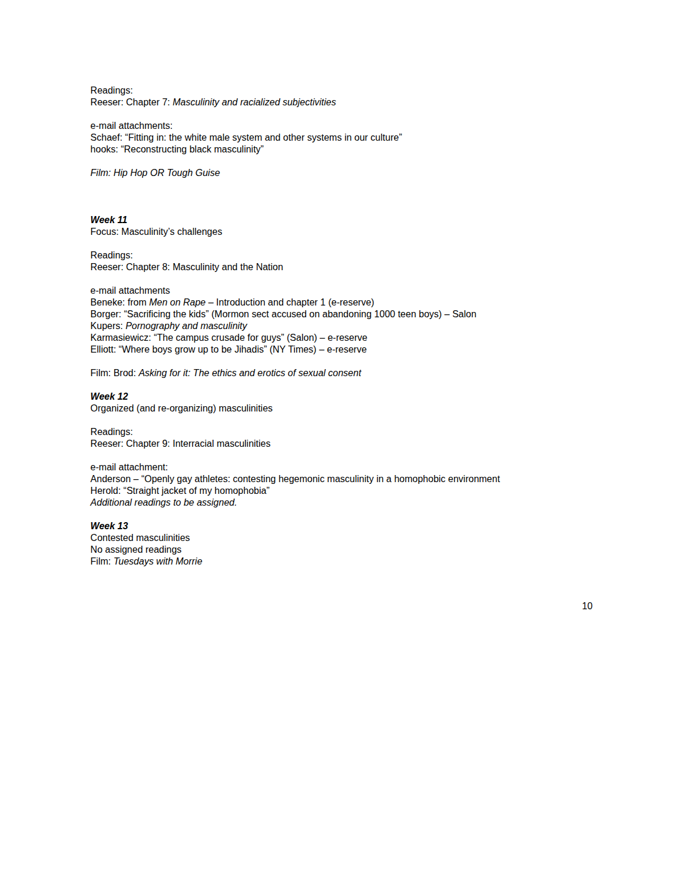Readings:
Reeser: Chapter 7: Masculinity and racialized subjectivities
e-mail attachments:
Schaef: “Fitting in: the white male system and other systems in our culture”
hooks: “Reconstructing black masculinity”
Film: Hip Hop OR Tough Guise
Week 11
Focus: Masculinity’s challenges
Readings:
Reeser: Chapter 8: Masculinity and the Nation
e-mail attachments
Beneke: from Men on Rape – Introduction and chapter 1 (e-reserve)
Borger: “Sacrificing the kids” (Mormon sect accused on abandoning 1000 teen boys) – Salon
Kupers: Pornography and masculinity
Karmasiewicz: “The campus crusade for guys” (Salon) – e-reserve
Elliott: “Where boys grow up to be Jihadis” (NY Times) – e-reserve
Film: Brod: Asking for it: The ethics and erotics of sexual consent
Week 12
Organized (and re-organizing) masculinities
Readings:
Reeser: Chapter 9: Interracial masculinities
e-mail attachment:
Anderson – “Openly gay athletes: contesting hegemonic masculinity in a homophobic environment
Herold: “Straight jacket of my homophobia”
Additional readings to be assigned.
Week 13
Contested masculinities
No assigned readings
Film: Tuesdays with Morrie
10